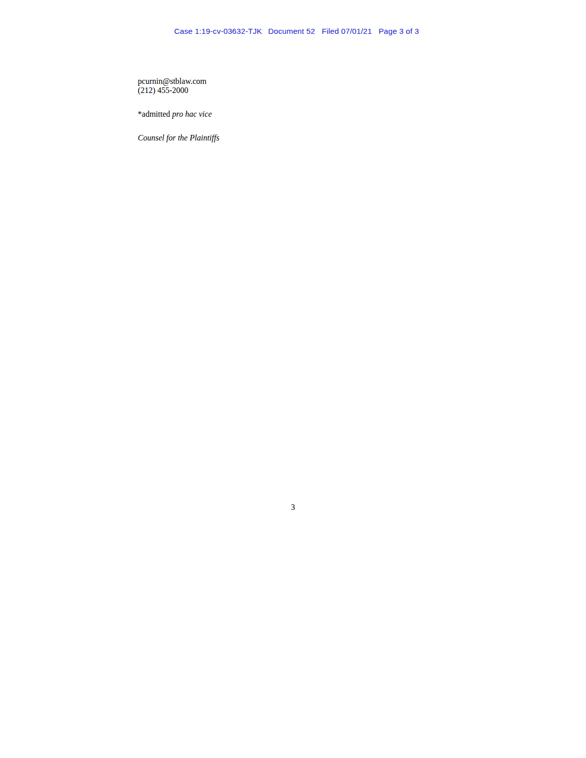Case 1:19-cv-03632-TJK Document 52 Filed 07/01/21 Page 3 of 3
pcurnin@stblaw.com
(212) 455-2000
*admitted pro hac vice
Counsel for the Plaintiffs
3